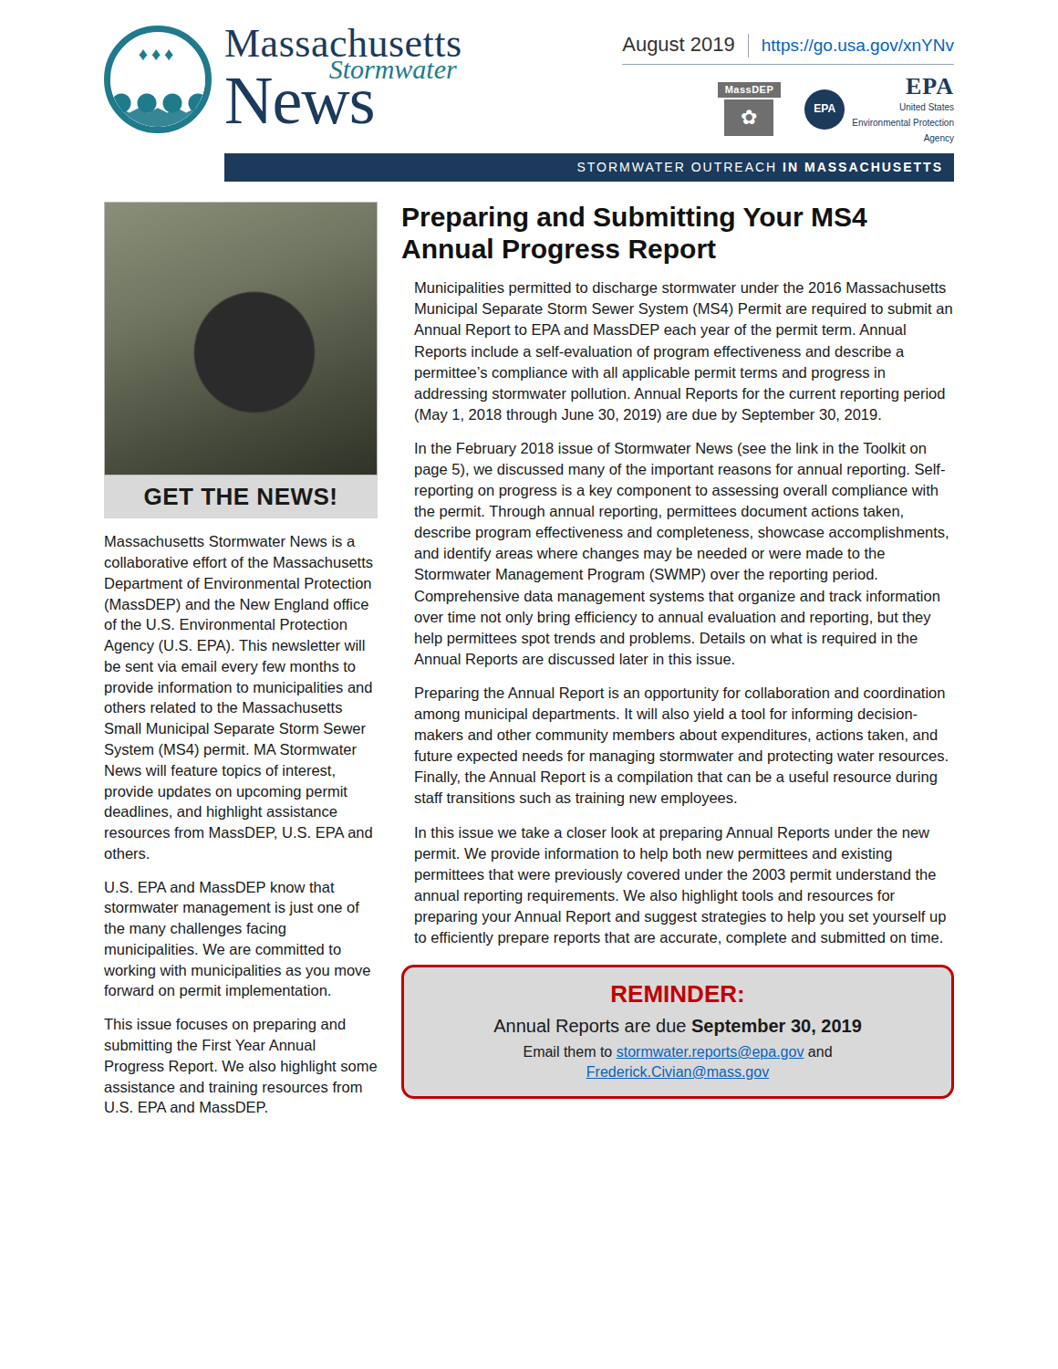♦♦♦
Massachusetts Stormwater News
August 2019 https://go.usa.gov/xnYNv
MassDEP ✿
EPA EPA
United States
Environmental Protection
Agency
STORMWATER OUTREACH IN MASSACHUSETTS
GET THE NEWS!
Massachusetts Stormwater News is a collaborative effort of the Massachusetts Department of Environmental Protection (MassDEP) and the New England office of the U.S. Environmental Protection Agency (U.S. EPA). This newsletter will be sent via email every few months to provide information to municipalities and others related to the Massachusetts Small Municipal Separate Storm Sewer System (MS4) permit. MA Stormwater News will feature topics of interest, provide updates on upcoming permit deadlines, and highlight assistance resources from MassDEP, U.S. EPA and others.
U.S. EPA and MassDEP know that stormwater management is just one of the many challenges facing municipalities. We are committed to working with municipalities as you move forward on permit implementation.
This issue focuses on preparing and submitting the First Year Annual Progress Report. We also highlight some assistance and training resources from U.S. EPA and MassDEP.
Preparing and Submitting Your MS4 Annual Progress Report
Municipalities permitted to discharge stormwater under the 2016 Massachusetts Municipal Separate Storm Sewer System (MS4) Permit are required to submit an Annual Report to EPA and MassDEP each year of the permit term. Annual Reports include a self-evaluation of program effectiveness and describe a permittee’s compliance with all applicable permit terms and progress in addressing stormwater pollution. Annual Reports for the current reporting period (May 1, 2018 through June 30, 2019) are due by September 30, 2019.
In the February 2018 issue of Stormwater News (see the link in the Toolkit on page 5), we discussed many of the important reasons for annual reporting. Self-reporting on progress is a key component to assessing overall compliance with the permit. Through annual reporting, permittees document actions taken, describe program effectiveness and completeness, showcase accomplishments, and identify areas where changes may be needed or were made to the Stormwater Management Program (SWMP) over the reporting period. Comprehensive data management systems that organize and track information over time not only bring efficiency to annual evaluation and reporting, but they help permittees spot trends and problems. Details on what is required in the Annual Reports are discussed later in this issue.
Preparing the Annual Report is an opportunity for collaboration and coordination among municipal departments. It will also yield a tool for informing decision-makers and other community members about expenditures, actions taken, and future expected needs for managing stormwater and protecting water resources. Finally, the Annual Report is a compilation that can be a useful resource during staff transitions such as training new employees.
In this issue we take a closer look at preparing Annual Reports under the new permit. We provide information to help both new permittees and existing permittees that were previously covered under the 2003 permit understand the annual reporting requirements. We also highlight tools and resources for preparing your Annual Report and suggest strategies to help you set yourself up to efficiently prepare reports that are accurate, complete and submitted on time.
REMINDER:
Annual Reports are due September 30, 2019
Email them to stormwater.reports@epa.gov and
Frederick.Civian@mass.gov